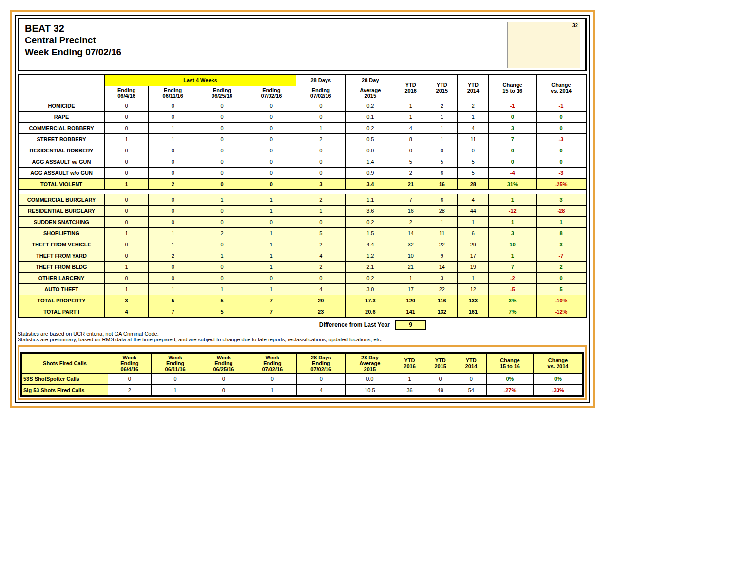BEAT 32
Central Precinct
Week Ending 07/02/16
32
| | Last 4 Weeks | 28 Days | 28 Day | YTD 2016 | YTD 2015 | YTD 2014 | Change 15 to 16 | Change vs. 2014 |
| --- | --- | --- | --- | --- | --- | --- | --- | --- |
| Ending 06/4/16 | Ending 06/11/16 | Ending 06/25/16 | Ending 07/02/16 | Ending 07/02/16 | Average 2015 |
| HOMICIDE | 0 | 0 | 0 | 0 | 0 | 0.2 | 1 | 2 | 2 | -1 | -1 |
| RAPE | 0 | 0 | 0 | 0 | 0 | 0.1 | 1 | 1 | 1 | 0 | 0 |
| COMMERCIAL ROBBERY | 0 | 1 | 0 | 0 | 1 | 0.2 | 4 | 1 | 4 | 3 | 0 |
| STREET ROBBERY | 1 | 1 | 0 | 0 | 2 | 0.5 | 8 | 1 | 11 | 7 | -3 |
| RESIDENTIAL ROBBERY | 0 | 0 | 0 | 0 | 0 | 0.0 | 0 | 0 | 0 | 0 | 0 |
| AGG ASSAULT w/ GUN | 0 | 0 | 0 | 0 | 0 | 1.4 | 5 | 5 | 5 | 0 | 0 |
| AGG ASSAULT w/o GUN | 0 | 0 | 0 | 0 | 0 | 0.9 | 2 | 6 | 5 | -4 | -3 |
| TOTAL VIOLENT | 1 | 2 | 0 | 0 | 3 | 3.4 | 21 | 16 | 28 | 31% | -25% |
| COMMERCIAL BURGLARY | 0 | 0 | 1 | 1 | 2 | 1.1 | 7 | 6 | 4 | 1 | 3 |
| RESIDENTIAL BURGLARY | 0 | 0 | 0 | 1 | 1 | 3.6 | 16 | 28 | 44 | -12 | -28 |
| SUDDEN SNATCHING | 0 | 0 | 0 | 0 | 0 | 0.2 | 2 | 1 | 1 | 1 | 1 |
| SHOPLIFTING | 1 | 1 | 2 | 1 | 5 | 1.5 | 14 | 11 | 6 | 3 | 8 |
| THEFT FROM VEHICLE | 0 | 1 | 0 | 1 | 2 | 4.4 | 32 | 22 | 29 | 10 | 3 |
| THEFT FROM YARD | 0 | 2 | 1 | 1 | 4 | 1.2 | 10 | 9 | 17 | 1 | -7 |
| THEFT FROM BLDG | 1 | 0 | 0 | 1 | 2 | 2.1 | 21 | 14 | 19 | 7 | 2 |
| OTHER LARCENY | 0 | 0 | 0 | 0 | 0 | 0.2 | 1 | 3 | 1 | -2 | 0 |
| AUTO THEFT | 1 | 1 | 1 | 1 | 4 | 3.0 | 17 | 22 | 12 | -5 | 5 |
| TOTAL PROPERTY | 3 | 5 | 5 | 7 | 20 | 17.3 | 120 | 116 | 133 | 3% | -10% |
| TOTAL PART I | 4 | 7 | 5 | 7 | 23 | 20.6 | 141 | 132 | 161 | 7% | -12% |
Difference from Last Year 9
Statistics are based on UCR criteria, not GA Criminal Code.
Statistics are preliminary, based on RMS data at the time prepared, and are subject to change due to late reports, reclassifications, updated locations, etc.
| Shots Fired Calls | Week Ending 06/4/16 | Week Ending 06/11/16 | Week Ending 06/25/16 | Week Ending 07/02/16 | 28 Days Ending 07/02/16 | 28 Day Average 2015 | YTD 2016 | YTD 2015 | YTD 2014 | Change 15 to 16 | Change vs. 2014 |
| --- | --- | --- | --- | --- | --- | --- | --- | --- | --- | --- | --- |
| 53S ShotSpotter Calls | 0 | 0 | 0 | 0 | 0 | 0.0 | 1 | 0 | 0 | 0% | 0% |
| Sig 53 Shots Fired Calls | 2 | 1 | 0 | 1 | 4 | 10.5 | 36 | 49 | 54 | -27% | -33% |